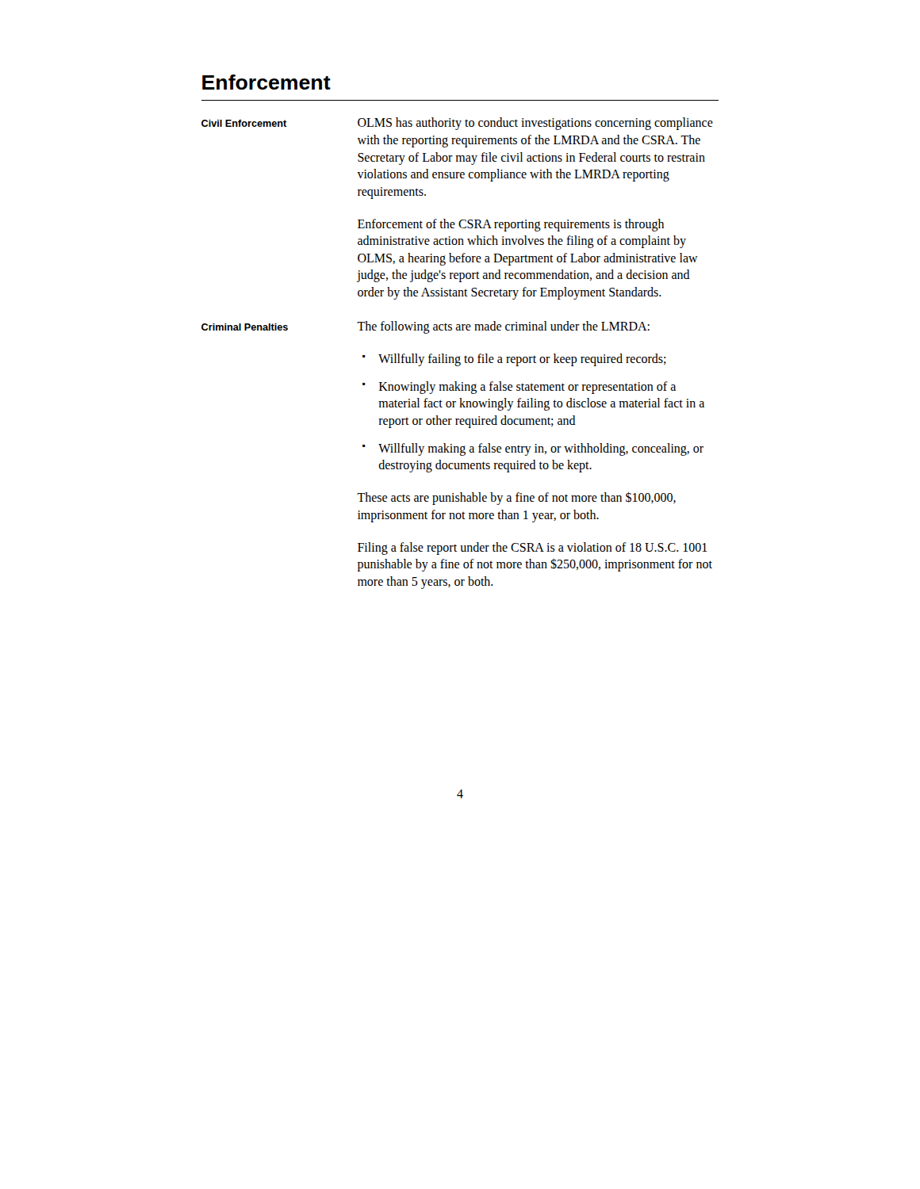Enforcement
Civil Enforcement
OLMS has authority to conduct investigations concerning compliance with the reporting requirements of the LMRDA and the CSRA. The Secretary of Labor may file civil actions in Federal courts to restrain violations and ensure compliance with the LMRDA reporting requirements.
Enforcement of the CSRA reporting requirements is through administrative action which involves the filing of a complaint by OLMS, a hearing before a Department of Labor administrative law judge, the judge's report and recommendation, and a decision and order by the Assistant Secretary for Employment Standards.
Criminal Penalties
The following acts are made criminal under the LMRDA:
Willfully failing to file a report or keep required records;
Knowingly making a false statement or representation of a material fact or knowingly failing to disclose a material fact in a report or other required document; and
Willfully making a false entry in, or withholding, concealing, or destroying documents required to be kept.
These acts are punishable by a fine of not more than $100,000, imprisonment for not more than 1 year, or both.
Filing a false report under the CSRA is a violation of 18 U.S.C. 1001 punishable by a fine of not more than $250,000, imprisonment for not more than 5 years, or both.
4